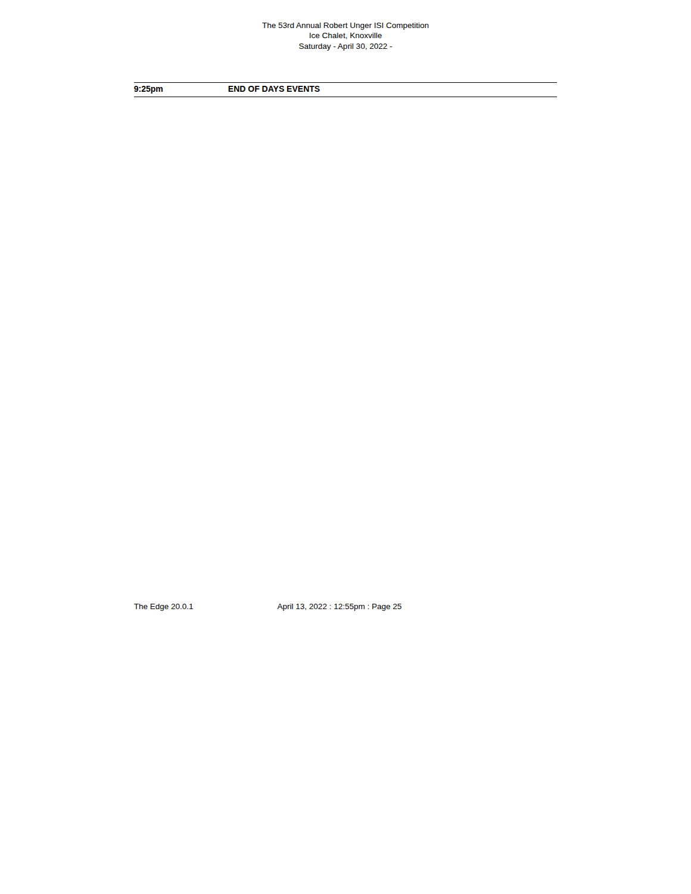The 53rd Annual Robert Unger ISI Competition
Ice Chalet, Knoxville
Saturday - April 30, 2022 -
9:25pm END OF DAYS EVENTS
The Edge 20.0.1 April 13, 2022 : 12:55pm : Page 25